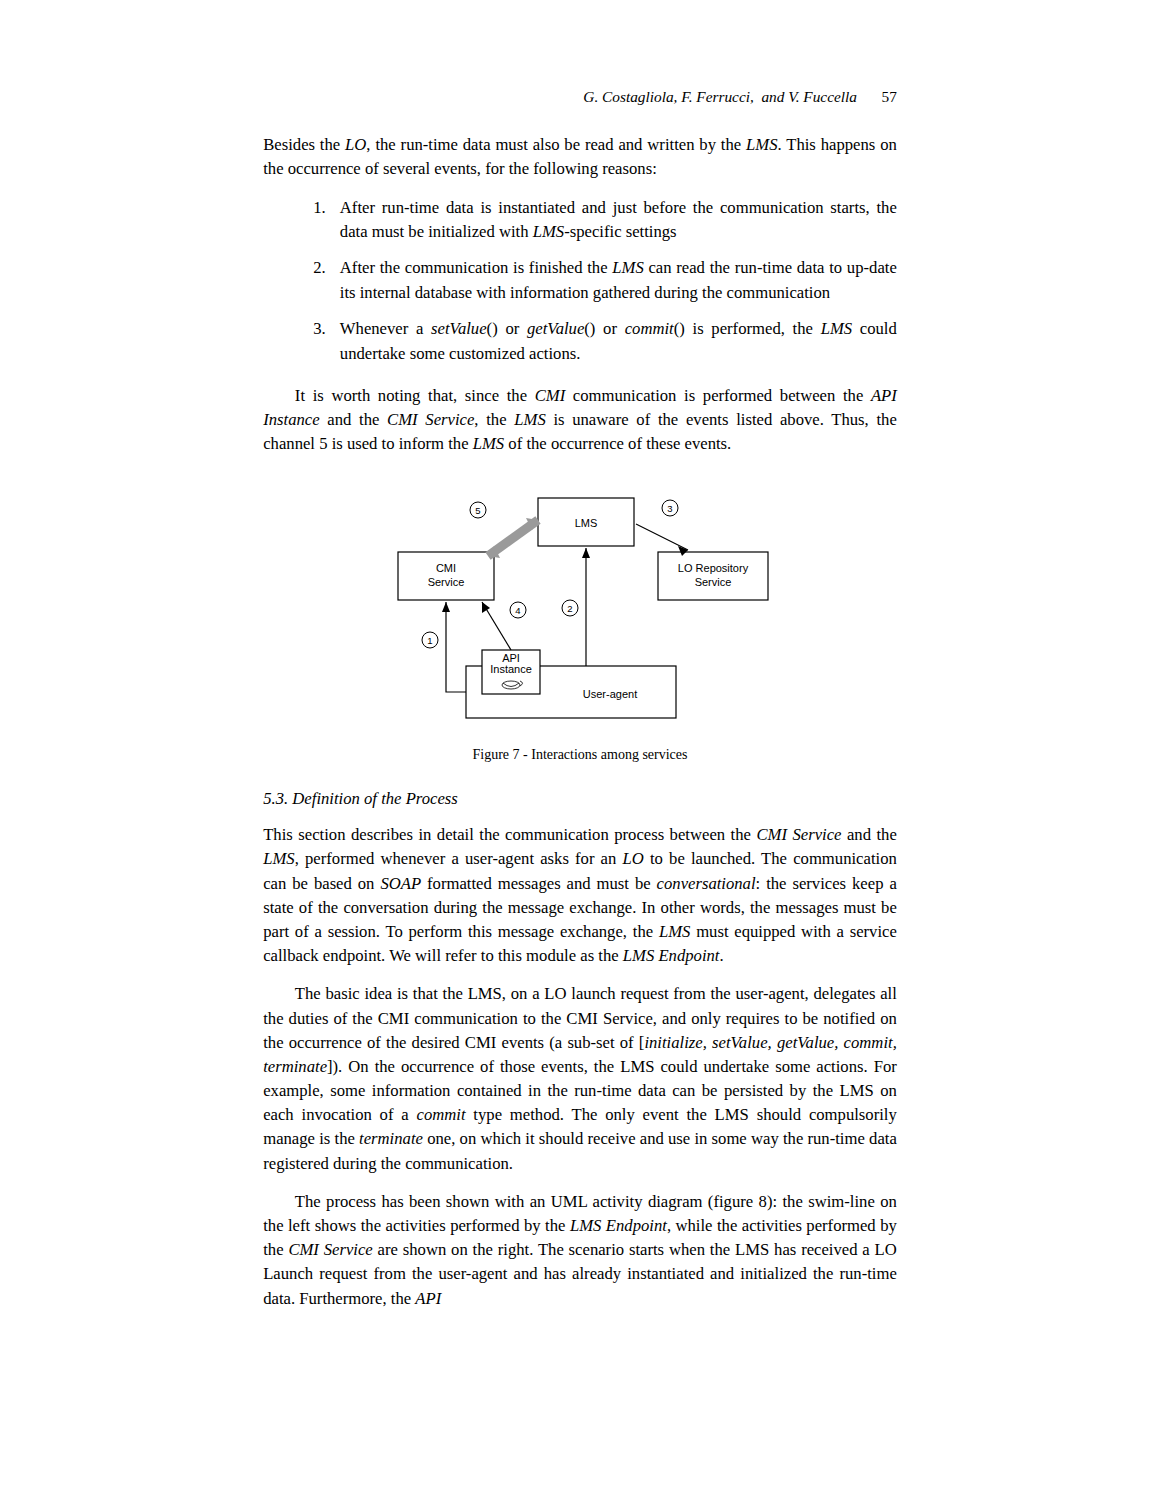G. Costagliola, F. Ferrucci, and V. Fuccella 57
Besides the LO, the run-time data must also be read and written by the LMS. This happens on the occurrence of several events, for the following reasons:
After run-time data is instantiated and just before the communication starts, the data must be initialized with LMS-specific settings
After the communication is finished the LMS can read the run-time data to up-date its internal database with information gathered during the communication
Whenever a setValue() or getValue() or commit() is performed, the LMS could undertake some customized actions.
It is worth noting that, since the CMI communication is performed between the API Instance and the CMI Service, the LMS is unaware of the events listed above. Thus, the channel 5 is used to inform the LMS of the occurrence of these events.
LMS CMI Service LO Repository Service User-agent API Instance 5 3 2 1 4
Figure 7 - Interactions among services
5.3. Definition of the Process
This section describes in detail the communication process between the CMI Service and the LMS, performed whenever a user-agent asks for an LO to be launched. The communication can be based on SOAP formatted messages and must be conversational: the services keep a state of the conversation during the message exchange. In other words, the messages must be part of a session. To perform this message exchange, the LMS must equipped with a service callback endpoint. We will refer to this module as the LMS Endpoint.
The basic idea is that the LMS, on a LO launch request from the user-agent, delegates all the duties of the CMI communication to the CMI Service, and only requires to be notified on the occurrence of the desired CMI events (a sub-set of [initialize, setValue, getValue, commit, terminate]). On the occurrence of those events, the LMS could undertake some actions. For example, some information contained in the run-time data can be persisted by the LMS on each invocation of a commit type method. The only event the LMS should compulsorily manage is the terminate one, on which it should receive and use in some way the run-time data registered during the communication.
The process has been shown with an UML activity diagram (figure 8): the swim-line on the left shows the activities performed by the LMS Endpoint, while the activities performed by the CMI Service are shown on the right. The scenario starts when the LMS has received a LO Launch request from the user-agent and has already instantiated and initialized the run-time data. Furthermore, the API